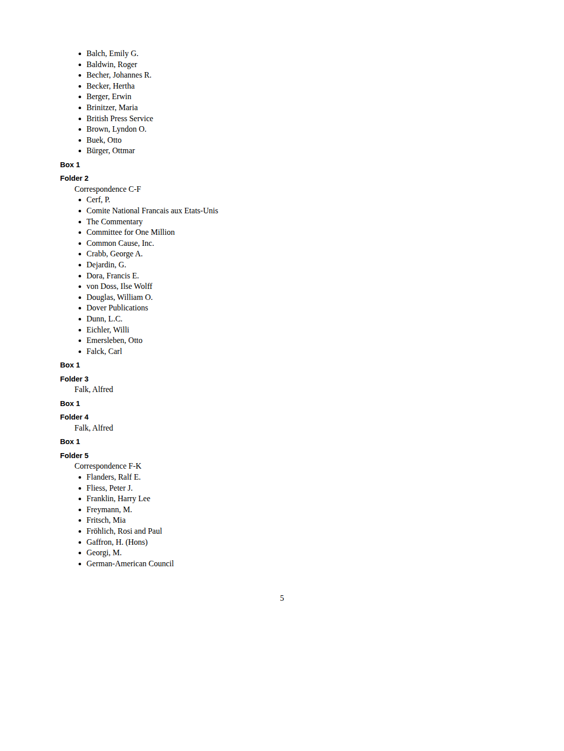Balch, Emily G.
Baldwin, Roger
Becher, Johannes R.
Becker, Hertha
Berger, Erwin
Brinitzer, Maria
British Press Service
Brown, Lyndon O.
Buek, Otto
Bürger, Ottmar
Box 1
Folder 2
Correspondence C-F
Cerf, P.
Comite National Francais aux Etats-Unis
The Commentary
Committee for One Million
Common Cause, Inc.
Crabb, George A.
Dejardin, G.
Dora, Francis E.
von Doss, Ilse Wolff
Douglas, William O.
Dover Publications
Dunn, L.C.
Eichler, Willi
Emersleben, Otto
Falck, Carl
Box 1
Folder 3
Falk, Alfred
Box 1
Folder 4
Falk, Alfred
Box 1
Folder 5
Correspondence F-K
Flanders, Ralf E.
Fliess, Peter J.
Franklin, Harry Lee
Freymann, M.
Fritsch, Mia
Fröhlich, Rosi and Paul
Gaffron, H. (Hons)
Georgi, M.
German-American Council
5